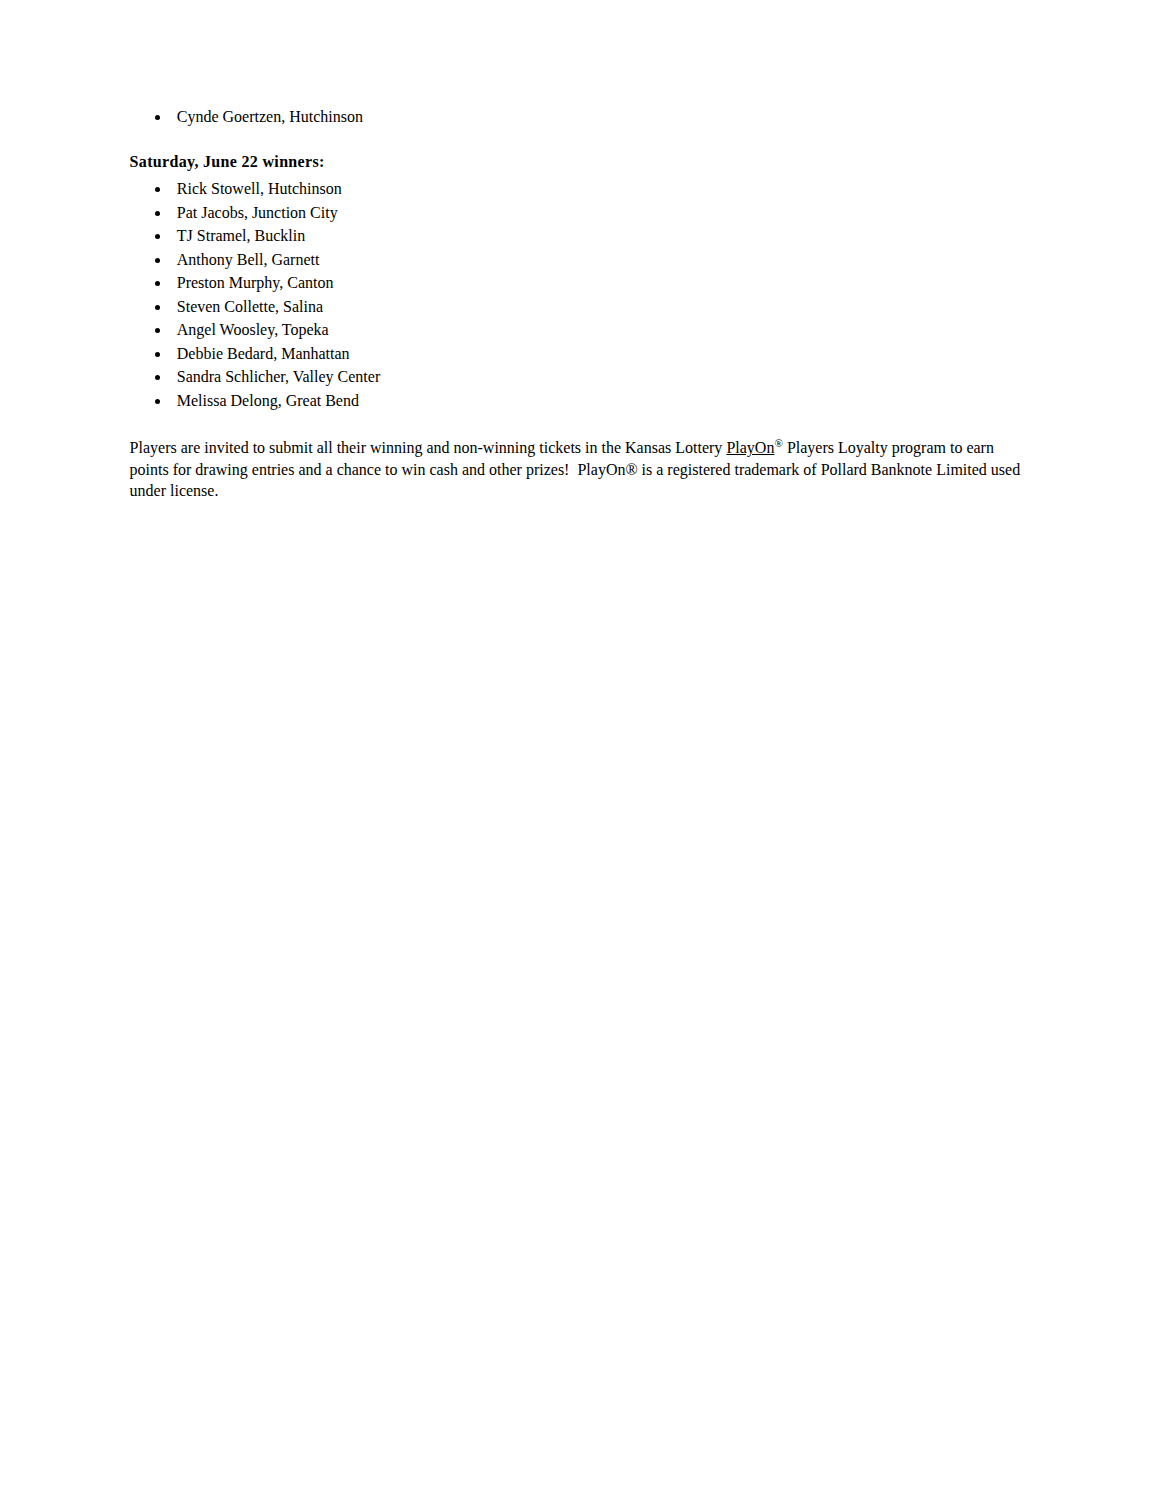Cynde Goertzen, Hutchinson
Saturday, June 22 winners:
Rick Stowell, Hutchinson
Pat Jacobs, Junction City
TJ Stramel, Bucklin
Anthony Bell, Garnett
Preston Murphy, Canton
Steven Collette, Salina
Angel Woosley, Topeka
Debbie Bedard, Manhattan
Sandra Schlicher, Valley Center
Melissa Delong, Great Bend
Players are invited to submit all their winning and non-winning tickets in the Kansas Lottery PlayOn® Players Loyalty program to earn points for drawing entries and a chance to win cash and other prizes! PlayOn® is a registered trademark of Pollard Banknote Limited used under license.